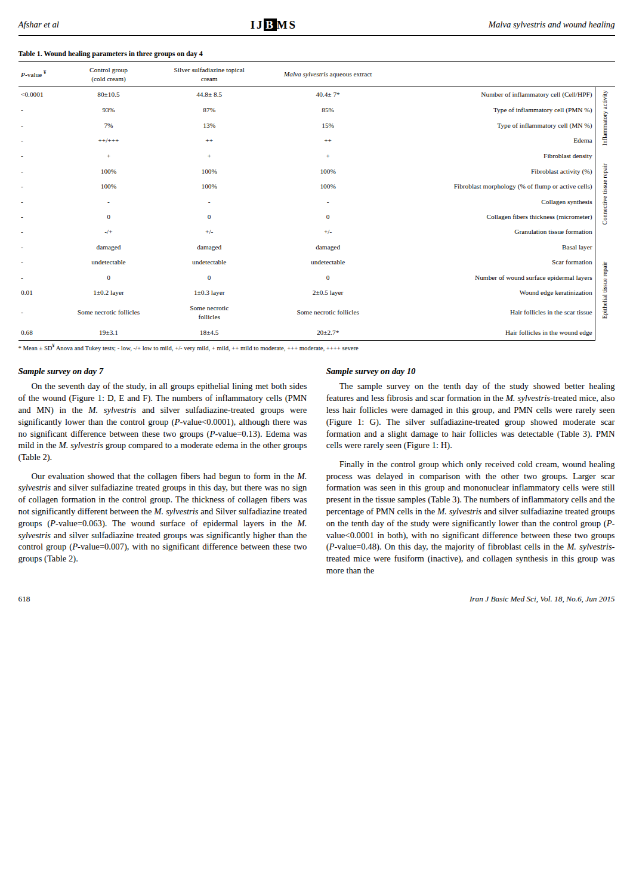Afshar et al IJBMS Malva sylvestris and wound healing
Table 1. Wound healing parameters in three groups on day 4
| P -value ¥ | Control group (cold cream) | Silver sulfadiazine topical cream | Malva sylvestris aqueous extract | | |
| --- | --- | --- | --- | --- | --- |
| <0.0001 | 80±10.5 | 44.8± 8.5 | 40.4± 7* | Number of inflammatory cell (Cell/HPF) | Inflammatory activity |
| - | 93% | 87% | 85% | Type of inflammatory cell (PMN %) |
| - | 7% | 13% | 15% | Type of inflammatory cell (MN %) |
| - | ++/+++ | ++ | ++ | Edema |
| - | + | + | + | Fibroblast density | Connective tissue repair |
| - | 100% | 100% | 100% | Fibroblast activity (%) |
| - | 100% | 100% | 100% | Fibroblast morphology (% of flump or active cells) |
| - | - | - | - | Collagen synthesis |
| - | 0 | 0 | 0 | Collagen fibers thickness (micrometer) |
| - | -/+ | +/- | +/- | Granulation tissue formation |
| - | damaged | damaged | damaged | Basal layer | Epithelial tissue repair |
| - | undetectable | undetectable | undetectable | Scar formation |
| - | 0 | 0 | 0 | Number of wound surface epidermal layers |
| 0.01 | 1±0.2 layer | 1±0.3 layer | 2±0.5 layer | Wound edge keratinization |
| - | Some necrotic follicles | Some necrotic follicles | Some necrotic follicles | Hair follicles in the scar tissue |
| 0.68 | 19±3.1 | 18±4.5 | 20±2.7* | Hair follicles in the wound edge |
* Mean ± SD¥ Anova and Tukey tests; - low, -/+ low to mild, +/- very mild, + mild, ++ mild to moderate, +++ moderate, ++++ severe
Sample survey on day 7
On the seventh day of the study, in all groups epithelial lining met both sides of the wound (Figure 1: D, E and F). The numbers of inflammatory cells (PMN and MN) in the M. sylvestris and silver sulfadiazine-treated groups were significantly lower than the control group (P-value<0.0001), although there was no significant difference between these two groups (P-value=0.13). Edema was mild in the M. sylvestris group compared to a moderate edema in the other groups (Table 2).
Our evaluation showed that the collagen fibers had begun to form in the M. sylvestris and silver sulfadiazine treated groups in this day, but there was no sign of collagen formation in the control group. The thickness of collagen fibers was not significantly different between the M. sylvestris and Silver sulfadiazine treated groups (P-value=0.063). The wound surface of epidermal layers in the M. sylvestris and silver sulfadiazine treated groups was significantly higher than the control group (P-value=0.007), with no significant difference between these two groups (Table 2).
Sample survey on day 10
The sample survey on the tenth day of the study showed better healing features and less fibrosis and scar formation in the M. sylvestris-treated mice, also less hair follicles were damaged in this group, and PMN cells were rarely seen (Figure 1: G). The silver sulfadiazine-treated group showed moderate scar formation and a slight damage to hair follicles was detectable (Table 3). PMN cells were rarely seen (Figure 1: H).
Finally in the control group which only received cold cream, wound healing process was delayed in comparison with the other two groups. Larger scar formation was seen in this group and mononuclear inflammatory cells were still present in the tissue samples (Table 3). The numbers of inflammatory cells and the percentage of PMN cells in the M. sylvestris and silver sulfadiazine treated groups on the tenth day of the study were significantly lower than the control group (P-value<0.0001 in both), with no significant difference between these two groups (P-value=0.48). On this day, the majority of fibroblast cells in the M. sylvestris-treated mice were fusiform (inactive), and collagen synthesis in this group was more than the
618 Iran J Basic Med Sci, Vol. 18, No.6, Jun 2015